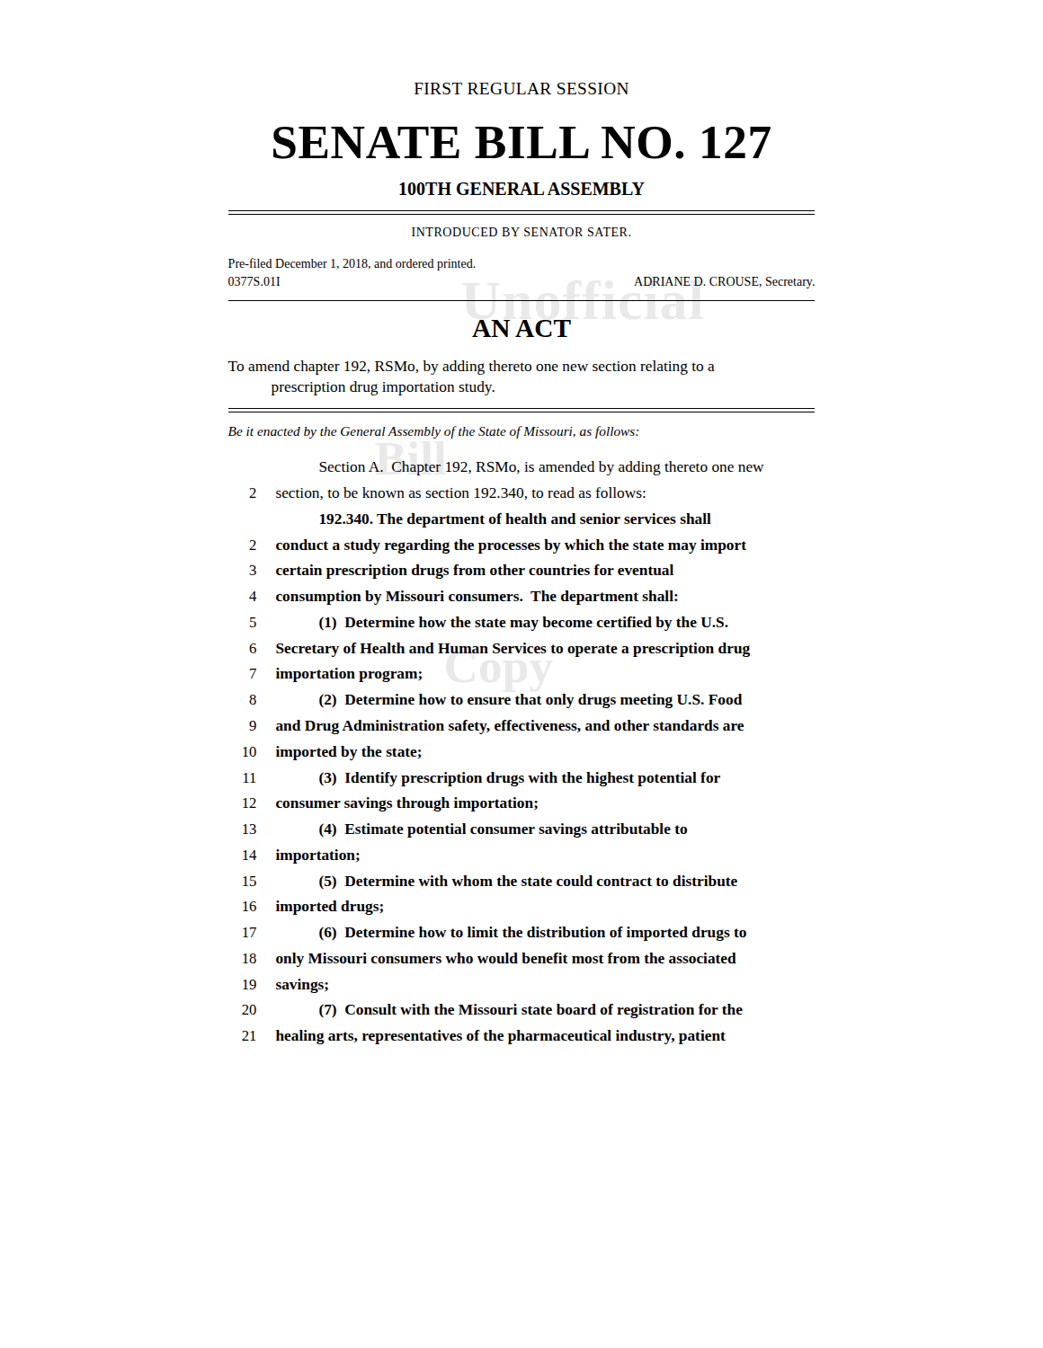Unofficial
Bill
Copy
FIRST REGULAR SESSION
SENATE BILL NO. 127
100TH GENERAL ASSEMBLY
INTRODUCED BY SENATOR SATER.
Pre-filed December 1, 2018, and ordered printed.
0377S.01I ADRIANE D. CROUSE, Secretary.
AN ACT
To amend chapter 192, RSMo, by adding thereto one new section relating to a prescription drug importation study.
Be it enacted by the General Assembly of the State of Missouri, as follows:
Section A. Chapter 192, RSMo, is amended by adding thereto one new
2 section, to be known as section 192.340, to read as follows:
192.340. The department of health and senior services shall
2 conduct a study regarding the processes by which the state may import
3 certain prescription drugs from other countries for eventual
4 consumption by Missouri consumers. The department shall:
5 (1) Determine how the state may become certified by the U.S.
6 Secretary of Health and Human Services to operate a prescription drug
7 importation program;
8 (2) Determine how to ensure that only drugs meeting U.S. Food
9 and Drug Administration safety, effectiveness, and other standards are
10 imported by the state;
11 (3) Identify prescription drugs with the highest potential for
12 consumer savings through importation;
13 (4) Estimate potential consumer savings attributable to
14 importation;
15 (5) Determine with whom the state could contract to distribute
16 imported drugs;
17 (6) Determine how to limit the distribution of imported drugs to
18 only Missouri consumers who would benefit most from the associated
19 savings;
20 (7) Consult with the Missouri state board of registration for the
21 healing arts, representatives of the pharmaceutical industry, patient